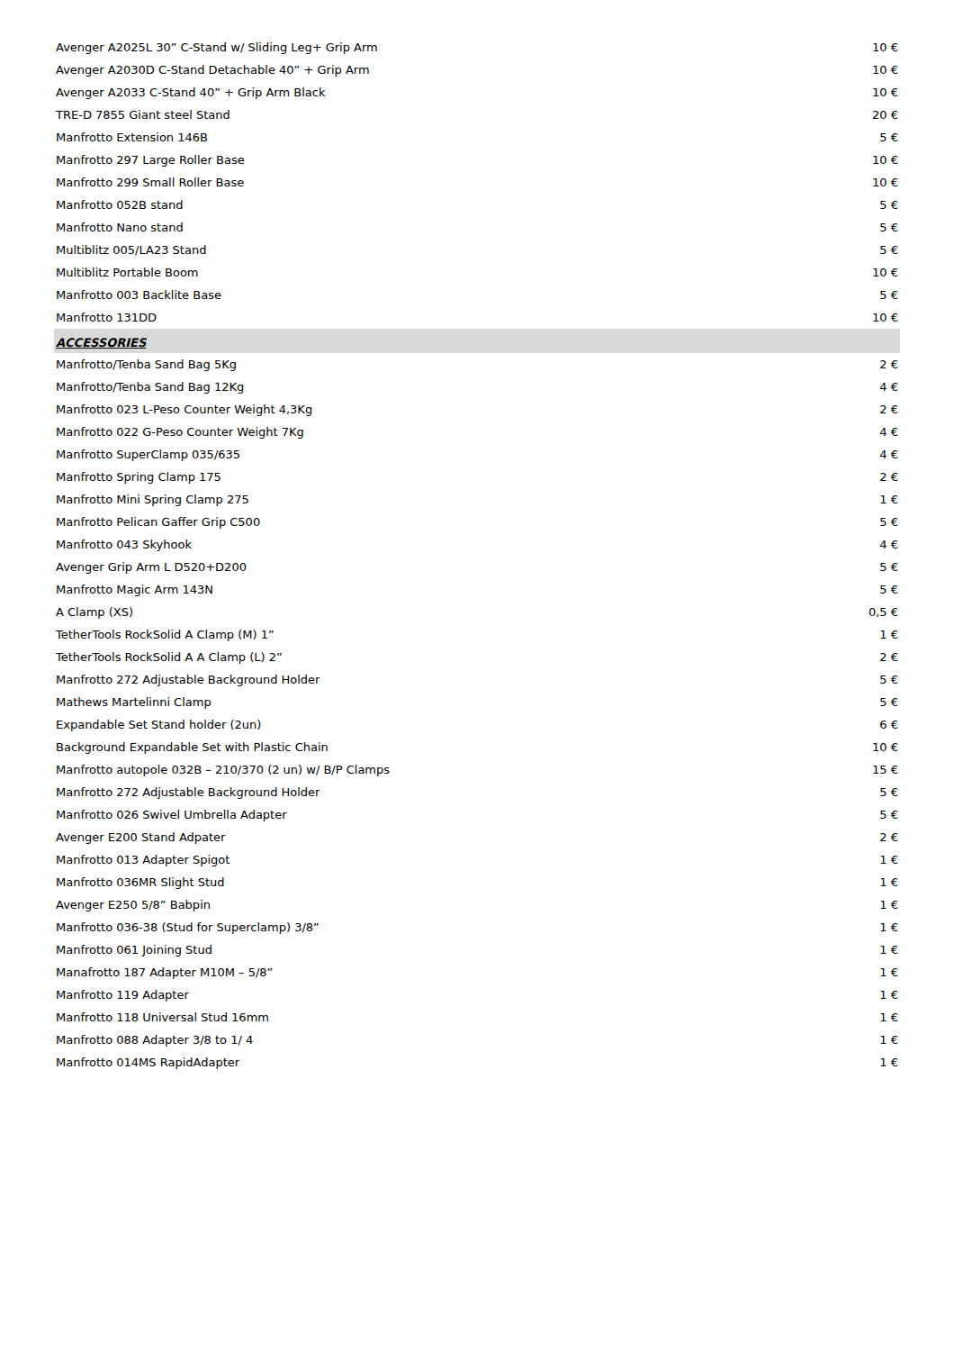| Avenger A2025L 30” C-Stand w/ Sliding Leg+ Grip Arm | 10 € |
| Avenger A2030D C-Stand Detachable 40” + Grip Arm | 10 € |
| Avenger A2033 C-Stand 40” + Grip Arm Black | 10 € |
| TRE-D 7855 Giant steel Stand | 20 € |
| Manfrotto Extension 146B | 5 € |
| Manfrotto 297 Large Roller Base | 10 € |
| Manfrotto 299 Small Roller Base | 10 € |
| Manfrotto 052B stand | 5 € |
| Manfrotto Nano stand | 5 € |
| Multiblitz 005/LA23 Stand | 5 € |
| Multiblitz Portable Boom | 10 € |
| Manfrotto 003 Backlite Base | 5 € |
| Manfrotto 131DD | 10 € |
| ACCESSORIES | |
| Manfrotto/Tenba Sand Bag 5Kg | 2 € |
| Manfrotto/Tenba Sand Bag 12Kg | 4 € |
| Manfrotto 023 L-Peso Counter Weight 4,3Kg | 2 € |
| Manfrotto 022 G-Peso Counter Weight 7Kg | 4 € |
| Manfrotto SuperClamp 035/635 | 4 € |
| Manfrotto Spring Clamp 175 | 2 € |
| Manfrotto Mini Spring Clamp 275 | 1 € |
| Manfrotto Pelican Gaffer Grip C500 | 5 € |
| Manfrotto 043 Skyhook | 4 € |
| Avenger Grip Arm L D520+D200 | 5 € |
| Manfrotto Magic Arm 143N | 5 € |
| A Clamp (XS) | 0,5 € |
| TetherTools RockSolid A Clamp (M) 1” | 1 € |
| TetherTools RockSolid A A Clamp (L) 2” | 2 € |
| Manfrotto 272 Adjustable Background Holder | 5 € |
| Mathews Martelinni Clamp | 5 € |
| Expandable Set Stand holder (2un) | 6 € |
| Background Expandable Set with Plastic Chain | 10 € |
| Manfrotto autopole 032B – 210/370 (2 un) w/ B/P Clamps | 15 € |
| Manfrotto 272 Adjustable Background Holder | 5 € |
| Manfrotto 026 Swivel Umbrella Adapter | 5 € |
| Avenger E200 Stand Adpater | 2 € |
| Manfrotto 013 Adapter Spigot | 1 € |
| Manfrotto 036MR Slight Stud | 1 € |
| Avenger E250 5/8” Babpin | 1 € |
| Manfrotto 036-38 (Stud for Superclamp) 3/8” | 1 € |
| Manfrotto 061 Joining Stud | 1 € |
| Manafrotto 187 Adapter M10M – 5/8” | 1 € |
| Manfrotto 119 Adapter | 1 € |
| Manfrotto 118 Universal Stud 16mm | 1 € |
| Manfrotto 088 Adapter 3/8 to 1/ 4 | 1 € |
| Manfrotto 014MS RapidAdapter | 1 € |